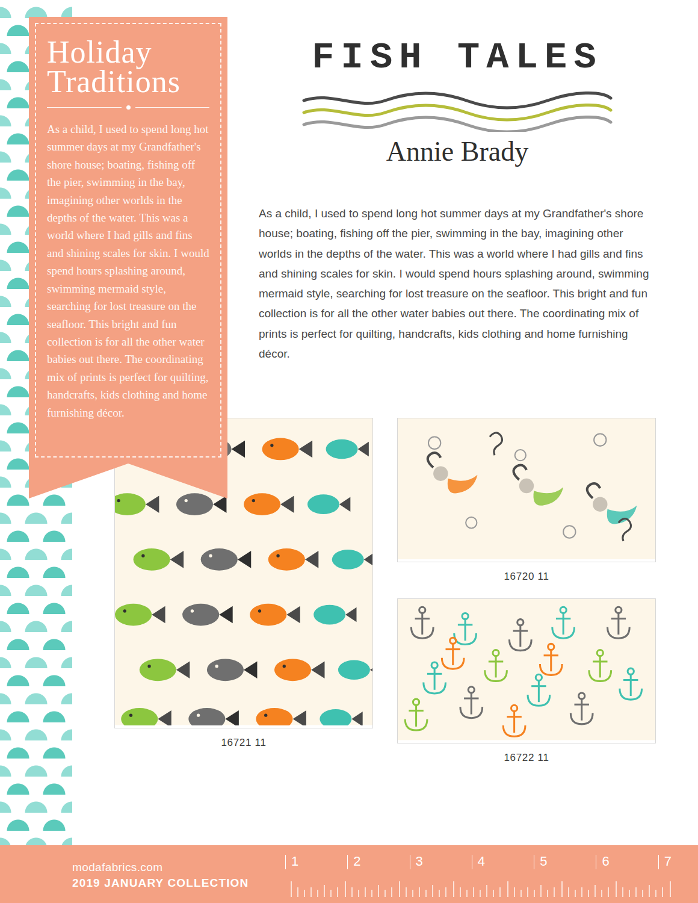Holiday
Traditions
As a child, I used to spend long hot summer days at my Grandfather's shore house; boating, fishing off the pier, swimming in the bay, imagining other worlds in the depths of the water. This was a world where I had gills and fins and shining scales for skin. I would spend hours splashing around, swimming mermaid style, searching for lost treasure on the seafloor. This bright and fun collection is for all the other water babies out there. The coordinating mix of prints is perfect for quilting, handcrafts, kids clothing and home furnishing décor.
FISH TALES
Annie Brady
As a child, I used to spend long hot summer days at my Grandfather's shore house; boating, fishing off the pier, swimming in the bay, imagining other worlds in the depths of the water. This was a world where I had gills and fins and shining scales for skin. I would spend hours splashing around, swimming mermaid style, searching for lost treasure on the seafloor. This bright and fun collection is for all the other water babies out there. The coordinating mix of prints is perfect for quilting, handcrafts, kids clothing and home furnishing décor.
16721 11
16720 11
16722 11
modafabrics.com
2019 JANUARY COLLECTION
1234567